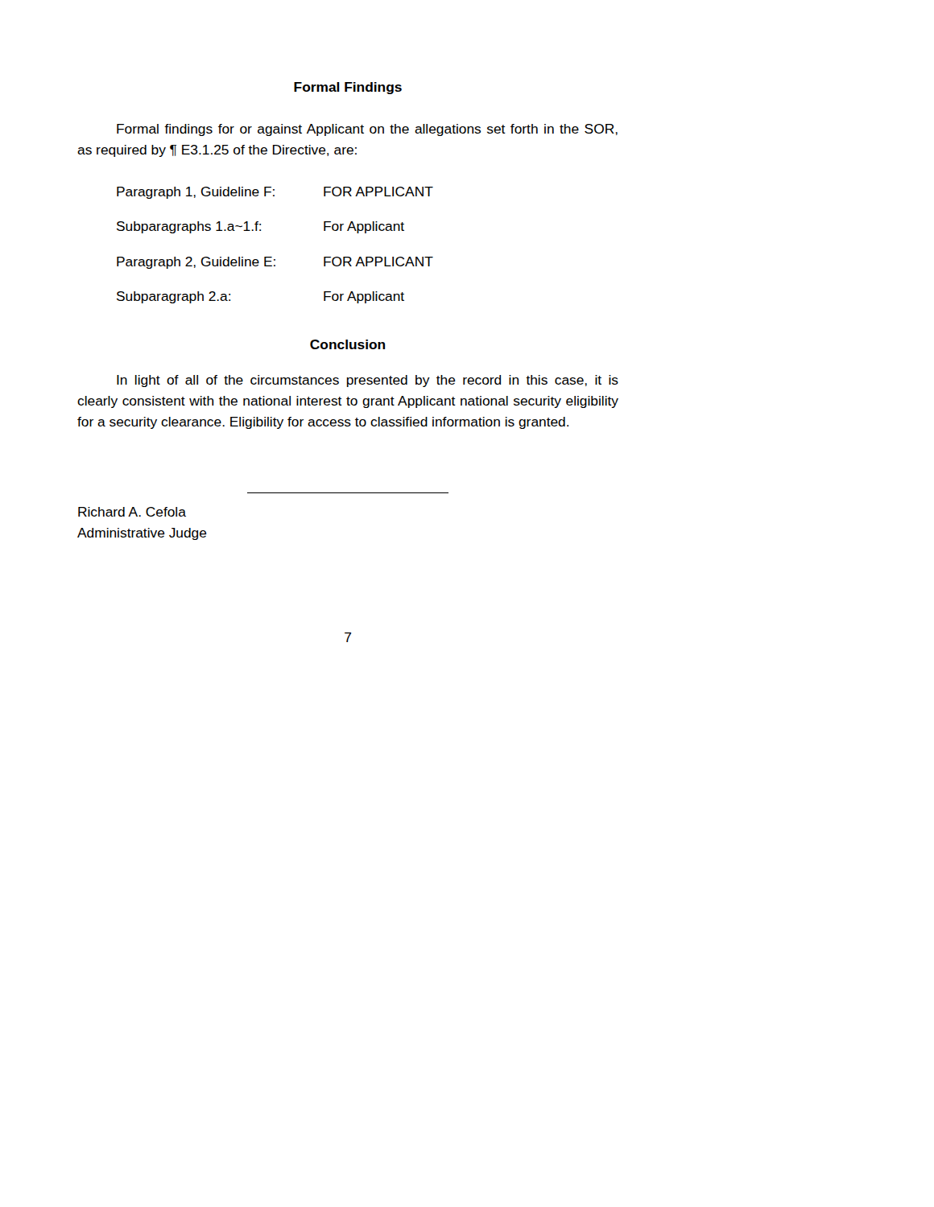Formal Findings
Formal findings for or against Applicant on the allegations set forth in the SOR, as required by ¶ E3.1.25 of the Directive, are:
| Paragraph 1, Guideline F: | FOR APPLICANT |
| Subparagraphs 1.a~1.f: | For Applicant |
| Paragraph 2, Guideline E: | FOR APPLICANT |
| Subparagraph 2.a: | For Applicant |
Conclusion
In light of all of the circumstances presented by the record in this case, it is clearly consistent with the national interest to grant Applicant national security eligibility for a security clearance. Eligibility for access to classified information is granted.
Richard A. Cefola
Administrative Judge
7